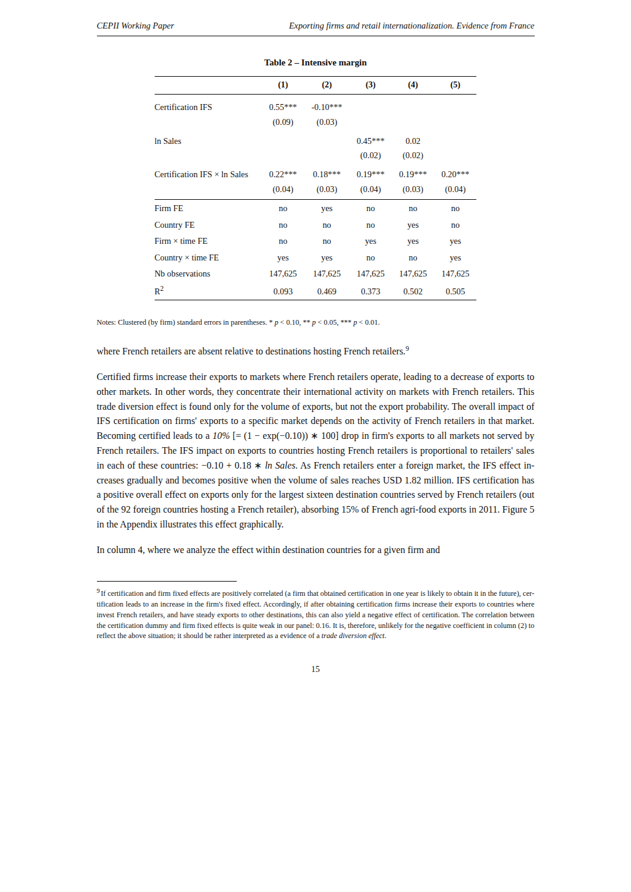CEPII Working Paper Exporting firms and retail internationalization. Evidence from France
Table 2 – Intensive margin
| | (1) | (2) | (3) | (4) | (5) |
| --- | --- | --- | --- | --- | --- |
| Certification IFS | 0.55*** | -0.10*** | | | |
| | (0.09) | (0.03) | | | |
| ln Sales | | | 0.45*** | 0.02 | |
| | | | (0.02) | (0.02) | |
| Certification IFS × ln Sales | 0.22*** | 0.18*** | 0.19*** | 0.19*** | 0.20*** |
| | (0.04) | (0.03) | (0.04) | (0.03) | (0.04) |
| Firm FE | no | yes | no | no | no |
| Country FE | no | no | no | yes | no |
| Firm × time FE | no | no | yes | yes | yes |
| Country × time FE | yes | yes | no | no | yes |
| Nb observations | 147,625 | 147,625 | 147,625 | 147,625 | 147,625 |
| R 2 | 0.093 | 0.469 | 0.373 | 0.502 | 0.505 |
Notes: Clustered (by firm) standard errors in parentheses. * p < 0.10, ** p < 0.05, *** p < 0.01.
where French retailers are absent relative to destinations hosting French retailers.9
Certified firms increase their exports to markets where French retailers operate, leading to a decrease of exports to other markets. In other words, they concentrate their international activity on markets with French retailers. This trade diversion effect is found only for the volume of exports, but not the export probability. The overall impact of IFS certification on firms' exports to a specific market depends on the activity of French retailers in that market. Becoming certified leads to a 10% [= (1 − exp(−0.10)) ∗ 100] drop in firm's exports to all markets not served by French retailers. The IFS impact on exports to countries hosting French retailers is proportional to retailers' sales in each of these countries: −0.10 + 0.18 ∗ ln Sales. As French retailers enter a foreign market, the IFS effect increases gradually and becomes positive when the volume of sales reaches USD 1.82 million. IFS certification has a positive overall effect on exports only for the largest sixteen destination countries served by French retailers (out of the 92 foreign countries hosting a French retailer), absorbing 15% of French agri-food exports in 2011. Figure 5 in the Appendix illustrates this effect graphically.
In column 4, where we analyze the effect within destination countries for a given firm and
9 If certification and firm fixed effects are positively correlated (a firm that obtained certification in one year is likely to obtain it in the future), certification leads to an increase in the firm's fixed effect. Accordingly, if after obtaining certification firms increase their exports to countries where invest French retailers, and have steady exports to other destinations, this can also yield a negative effect of certification. The correlation between the certification dummy and firm fixed effects is quite weak in our panel: 0.16. It is, therefore, unlikely for the negative coefficient in column (2) to reflect the above situation; it should be rather interpreted as a evidence of a trade diversion effect.
15